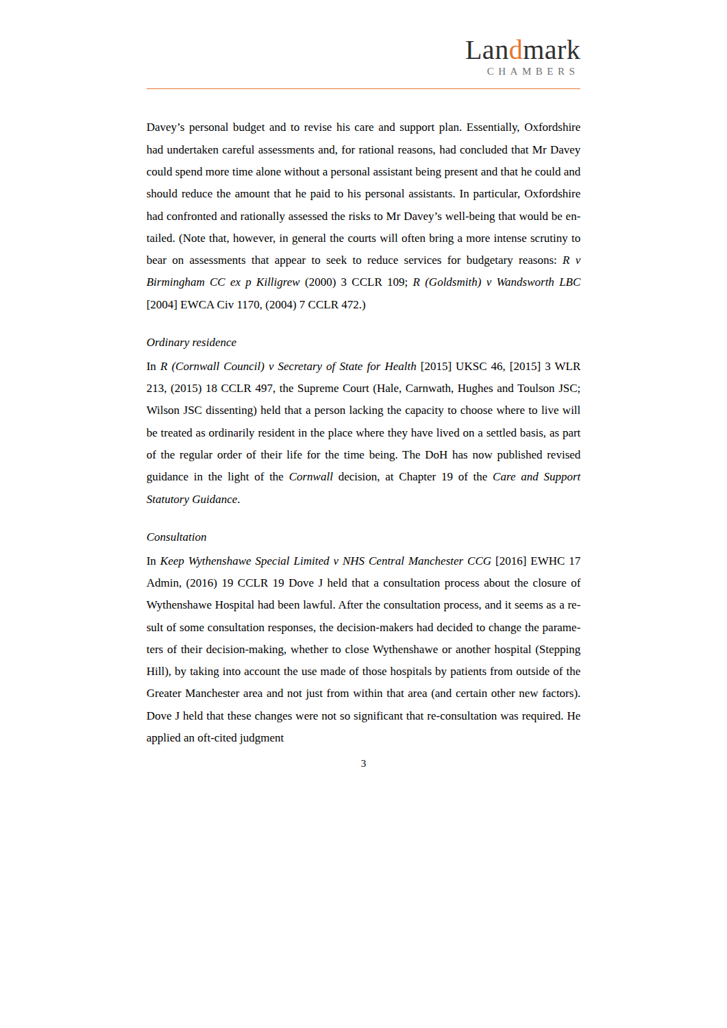Landmark
CHAMBERS
Davey’s personal budget and to revise his care and support plan. Essentially, Oxfordshire had undertaken careful assessments and, for rational reasons, had concluded that Mr Davey could spend more time alone without a personal assistant being present and that he could and should reduce the amount that he paid to his personal assistants. In particular, Oxfordshire had confronted and rationally assessed the risks to Mr Davey’s well-being that would be entailed. (Note that, however, in general the courts will often bring a more intense scrutiny to bear on assessments that appear to seek to reduce services for budgetary reasons: R v Birmingham CC ex p Killigrew (2000) 3 CCLR 109; R (Goldsmith) v Wandsworth LBC [2004] EWCA Civ 1170, (2004) 7 CCLR 472.)
Ordinary residence
In R (Cornwall Council) v Secretary of State for Health [2015] UKSC 46, [2015] 3 WLR 213, (2015) 18 CCLR 497, the Supreme Court (Hale, Carnwath, Hughes and Toulson JSC; Wilson JSC dissenting) held that a person lacking the capacity to choose where to live will be treated as ordinarily resident in the place where they have lived on a settled basis, as part of the regular order of their life for the time being. The DoH has now published revised guidance in the light of the Cornwall decision, at Chapter 19 of the Care and Support Statutory Guidance.
Consultation
In Keep Wythenshawe Special Limited v NHS Central Manchester CCG [2016] EWHC 17 Admin, (2016) 19 CCLR 19 Dove J held that a consultation process about the closure of Wythenshawe Hospital had been lawful. After the consultation process, and it seems as a result of some consultation responses, the decision-makers had decided to change the parameters of their decision-making, whether to close Wythenshawe or another hospital (Stepping Hill), by taking into account the use made of those hospitals by patients from outside of the Greater Manchester area and not just from within that area (and certain other new factors). Dove J held that these changes were not so significant that re-consultation was required. He applied an oft-cited judgment
3